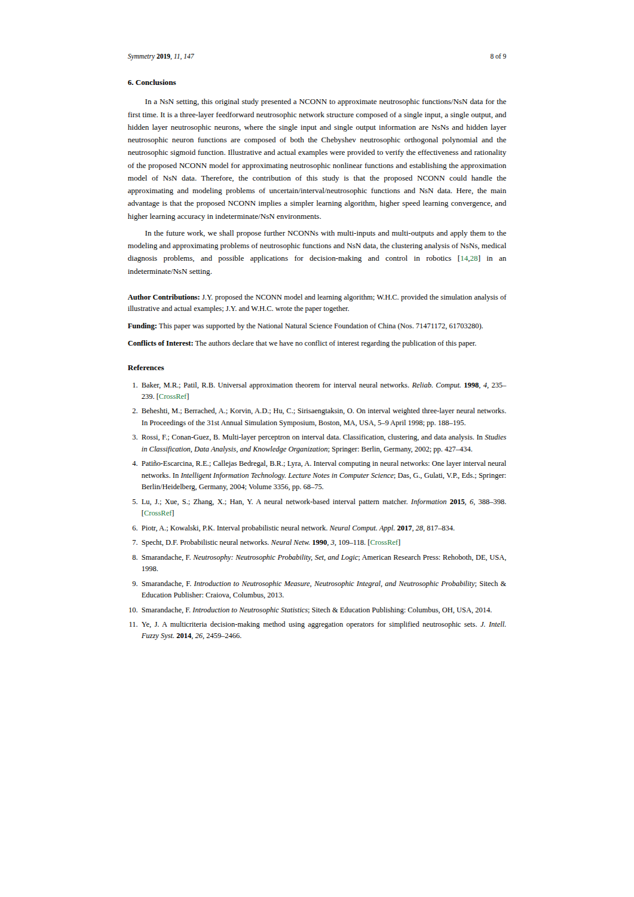Symmetry 2019, 11, 147
8 of 9
6. Conclusions
In a NsN setting, this original study presented a NCONN to approximate neutrosophic functions/NsN data for the first time. It is a three-layer feedforward neutrosophic network structure composed of a single input, a single output, and hidden layer neutrosophic neurons, where the single input and single output information are NsNs and hidden layer neutrosophic neuron functions are composed of both the Chebyshev neutrosophic orthogonal polynomial and the neutrosophic sigmoid function. Illustrative and actual examples were provided to verify the effectiveness and rationality of the proposed NCONN model for approximating neutrosophic nonlinear functions and establishing the approximation model of NsN data. Therefore, the contribution of this study is that the proposed NCONN could handle the approximating and modeling problems of uncertain/interval/neutrosophic functions and NsN data. Here, the main advantage is that the proposed NCONN implies a simpler learning algorithm, higher speed learning convergence, and higher learning accuracy in indeterminate/NsN environments.
In the future work, we shall propose further NCONNs with multi-inputs and multi-outputs and apply them to the modeling and approximating problems of neutrosophic functions and NsN data, the clustering analysis of NsNs, medical diagnosis problems, and possible applications for decision-making and control in robotics [14,28] in an indeterminate/NsN setting.
Author Contributions: J.Y. proposed the NCONN model and learning algorithm; W.H.C. provided the simulation analysis of illustrative and actual examples; J.Y. and W.H.C. wrote the paper together.
Funding: This paper was supported by the National Natural Science Foundation of China (Nos. 71471172, 61703280).
Conflicts of Interest: The authors declare that we have no conflict of interest regarding the publication of this paper.
References
Baker, M.R.; Patil, R.B. Universal approximation theorem for interval neural networks. Reliab. Comput. 1998, 4, 235–239. [CrossRef]
Beheshti, M.; Berrached, A.; Korvin, A.D.; Hu, C.; Sirisaengtaksin, O. On interval weighted three-layer neural networks. In Proceedings of the 31st Annual Simulation Symposium, Boston, MA, USA, 5–9 April 1998; pp. 188–195.
Rossi, F.; Conan-Guez, B. Multi-layer perceptron on interval data. Classification, clustering, and data analysis. In Studies in Classification, Data Analysis, and Knowledge Organization; Springer: Berlin, Germany, 2002; pp. 427–434.
Patiño-Escarcina, R.E.; Callejas Bedregal, B.R.; Lyra, A. Interval computing in neural networks: One layer interval neural networks. In Intelligent Information Technology. Lecture Notes in Computer Science; Das, G., Gulati, V.P., Eds.; Springer: Berlin/Heidelberg, Germany, 2004; Volume 3356, pp. 68–75.
Lu, J.; Xue, S.; Zhang, X.; Han, Y. A neural network-based interval pattern matcher. Information 2015, 6, 388–398. [CrossRef]
Piotr, A.; Kowalski, P.K. Interval probabilistic neural network. Neural Comput. Appl. 2017, 28, 817–834.
Specht, D.F. Probabilistic neural networks. Neural Netw. 1990, 3, 109–118. [CrossRef]
Smarandache, F. Neutrosophy: Neutrosophic Probability, Set, and Logic; American Research Press: Rehoboth, DE, USA, 1998.
Smarandache, F. Introduction to Neutrosophic Measure, Neutrosophic Integral, and Neutrosophic Probability; Sitech & Education Publisher: Craiova, Columbus, 2013.
Smarandache, F. Introduction to Neutrosophic Statistics; Sitech & Education Publishing: Columbus, OH, USA, 2014.
Ye, J. A multicriteria decision-making method using aggregation operators for simplified neutrosophic sets. J. Intell. Fuzzy Syst. 2014, 26, 2459–2466.